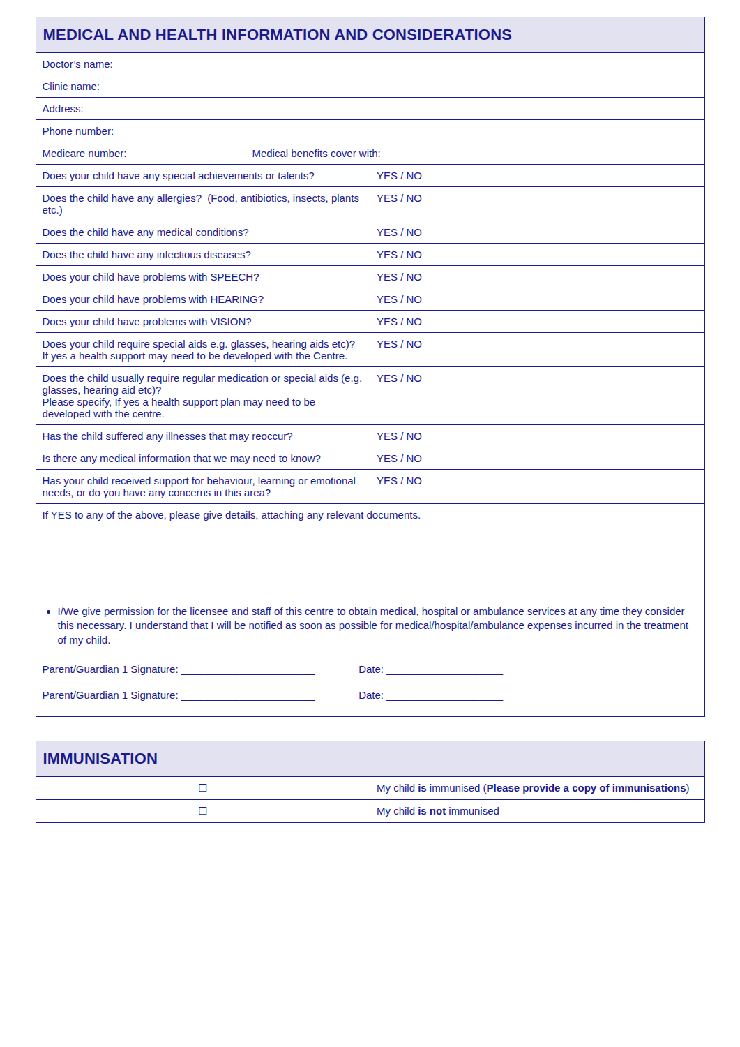| MEDICAL AND HEALTH INFORMATION AND CONSIDERATIONS |
| Doctor’s name: |
| Clinic name: |
| Address: |
| Phone number: |
| Medicare number: Medical benefits cover with: |
| Does your child have any special achievements or talents? | YES / NO |
| Does the child have any allergies? (Food, antibiotics, insects, plants etc.) | YES / NO |
| Does the child have any medical conditions? | YES / NO |
| Does the child have any infectious diseases? | YES / NO |
| Does your child have problems with SPEECH? | YES / NO |
| Does your child have problems with HEARING? | YES / NO |
| Does your child have problems with VISION? | YES / NO |
| Does your child require special aids e.g. glasses, hearing aids etc)? If yes a health support may need to be developed with the Centre. | YES / NO |
| Does the child usually require regular medication or special aids (e.g. glasses, hearing aid etc)? Please specify, If yes a health support plan may need to be developed with the centre. | YES / NO |
| Has the child suffered any illnesses that may reoccur? | YES / NO |
| Is there any medical information that we may need to know? | YES / NO |
| Has your child received support for behaviour, learning or emotional needs, or do you have any concerns in this area? | YES / NO |
| If YES to any of the above, please give details, attaching any relevant documents. I/We give permission for the licensee and staff of this centre to obtain medical, hospital or ambulance services at any time they consider this necessary. I understand that I will be notified as soon as possible for medical/hospital/ambulance expenses incurred in the treatment of my child. Parent/Guardian 1 Signature: _______________________ Date: ____________________ Parent/Guardian 1 Signature: _______________________ Date: ____________________ |
| IMMUNISATION |
| ☐ | My child is immunised ( Please provide a copy of immunisations ) |
| ☐ | My child is not immunised |